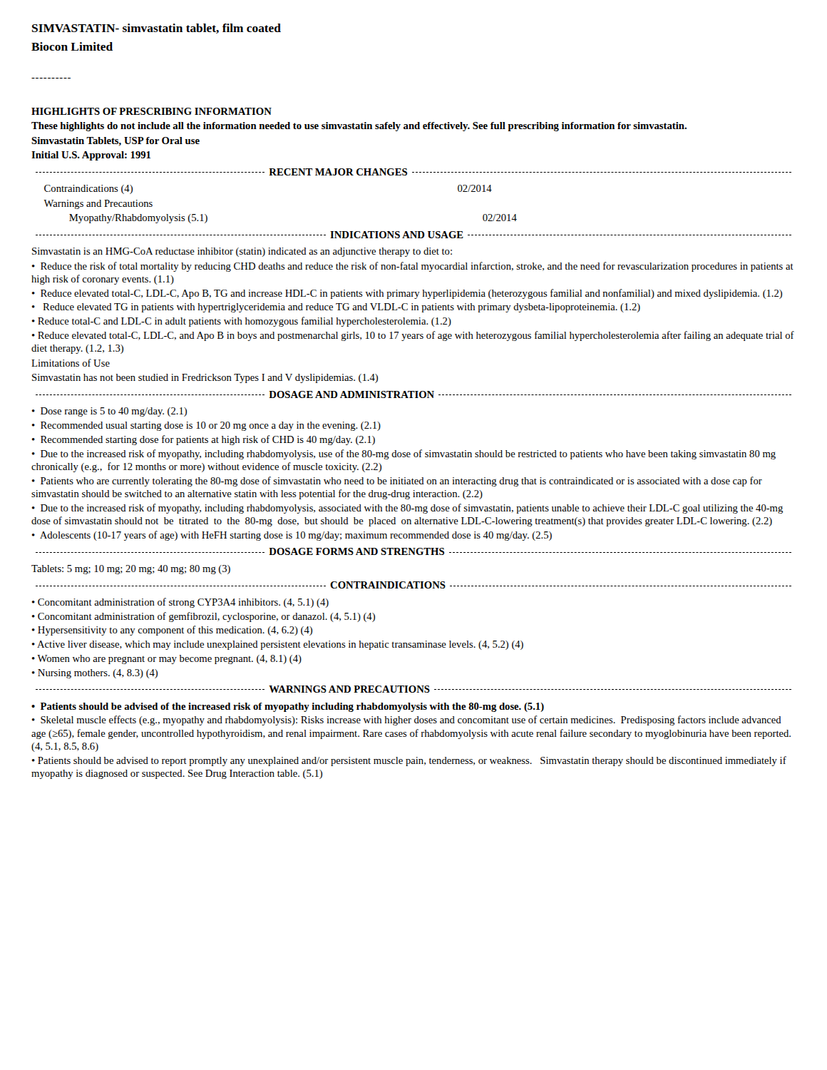SIMVASTATIN- simvastatin tablet, film coated
Biocon Limited
----------
HIGHLIGHTS OF PRESCRIBING INFORMATION
These highlights do not include all the information needed to use simvastatin safely and effectively. See full prescribing information for simvastatin.
Simvastatin Tablets, USP for Oral use
Initial U.S. Approval: 1991
RECENT MAJOR CHANGES
Contraindications (4) 02/2014
Warnings and Precautions
Myopathy/Rhabdomyolysis (5.1) 02/2014
INDICATIONS AND USAGE
Simvastatin is an HMG-CoA reductase inhibitor (statin) indicated as an adjunctive therapy to diet to:
• Reduce the risk of total mortality by reducing CHD deaths and reduce the risk of non-fatal myocardial infarction, stroke, and the need for revascularization procedures in patients at high risk of coronary events. (1.1)
• Reduce elevated total-C, LDL-C, Apo B, TG and increase HDL-C in patients with primary hyperlipidemia (heterozygous familial and nonfamilial) and mixed dyslipidemia. (1.2)
• Reduce elevated TG in patients with hypertriglyceridemia and reduce TG and VLDL-C in patients with primary dysbeta-lipoproteinemia. (1.2)
• Reduce total-C and LDL-C in adult patients with homozygous familial hypercholesterolemia. (1.2)
• Reduce elevated total-C, LDL-C, and Apo B in boys and postmenarchal girls, 10 to 17 years of age with heterozygous familial hypercholesterolemia after failing an adequate trial of diet therapy. (1.2, 1.3)
Limitations of Use
Simvastatin has not been studied in Fredrickson Types I and V dyslipidemias. (1.4)
DOSAGE AND ADMINISTRATION
• Dose range is 5 to 40 mg/day. (2.1)
• Recommended usual starting dose is 10 or 20 mg once a day in the evening. (2.1)
• Recommended starting dose for patients at high risk of CHD is 40 mg/day. (2.1)
• Due to the increased risk of myopathy, including rhabdomyolysis, use of the 80-mg dose of simvastatin should be restricted to patients who have been taking simvastatin 80 mg chronically (e.g., for 12 months or more) without evidence of muscle toxicity. (2.2)
• Patients who are currently tolerating the 80-mg dose of simvastatin who need to be initiated on an interacting drug that is contraindicated or is associated with a dose cap for simvastatin should be switched to an alternative statin with less potential for the drug-drug interaction. (2.2)
• Due to the increased risk of myopathy, including rhabdomyolysis, associated with the 80-mg dose of simvastatin, patients unable to achieve their LDL-C goal utilizing the 40-mg dose of simvastatin should not be titrated to the 80-mg dose, but should be placed on alternative LDL-C-lowering treatment(s) that provides greater LDL-C lowering. (2.2)
• Adolescents (10-17 years of age) with HeFH starting dose is 10 mg/day; maximum recommended dose is 40 mg/day. (2.5)
DOSAGE FORMS AND STRENGTHS
Tablets: 5 mg; 10 mg; 20 mg; 40 mg; 80 mg (3)
CONTRAINDICATIONS
• Concomitant administration of strong CYP3A4 inhibitors. (4, 5.1) (4)
• Concomitant administration of gemfibrozil, cyclosporine, or danazol. (4, 5.1) (4)
• Hypersensitivity to any component of this medication. (4, 6.2) (4)
• Active liver disease, which may include unexplained persistent elevations in hepatic transaminase levels. (4, 5.2) (4)
• Women who are pregnant or may become pregnant. (4, 8.1) (4)
• Nursing mothers. (4, 8.3) (4)
WARNINGS AND PRECAUTIONS
• Patients should be advised of the increased risk of myopathy including rhabdomyolysis with the 80-mg dose. (5.1)
• Skeletal muscle effects (e.g., myopathy and rhabdomyolysis): Risks increase with higher doses and concomitant use of certain medicines. Predisposing factors include advanced age (≥65), female gender, uncontrolled hypothyroidism, and renal impairment. Rare cases of rhabdomyolysis with acute renal failure secondary to myoglobinuria have been reported. (4, 5.1, 8.5, 8.6)
• Patients should be advised to report promptly any unexplained and/or persistent muscle pain, tenderness, or weakness. Simvastatin therapy should be discontinued immediately if myopathy is diagnosed or suspected. See Drug Interaction table. (5.1)